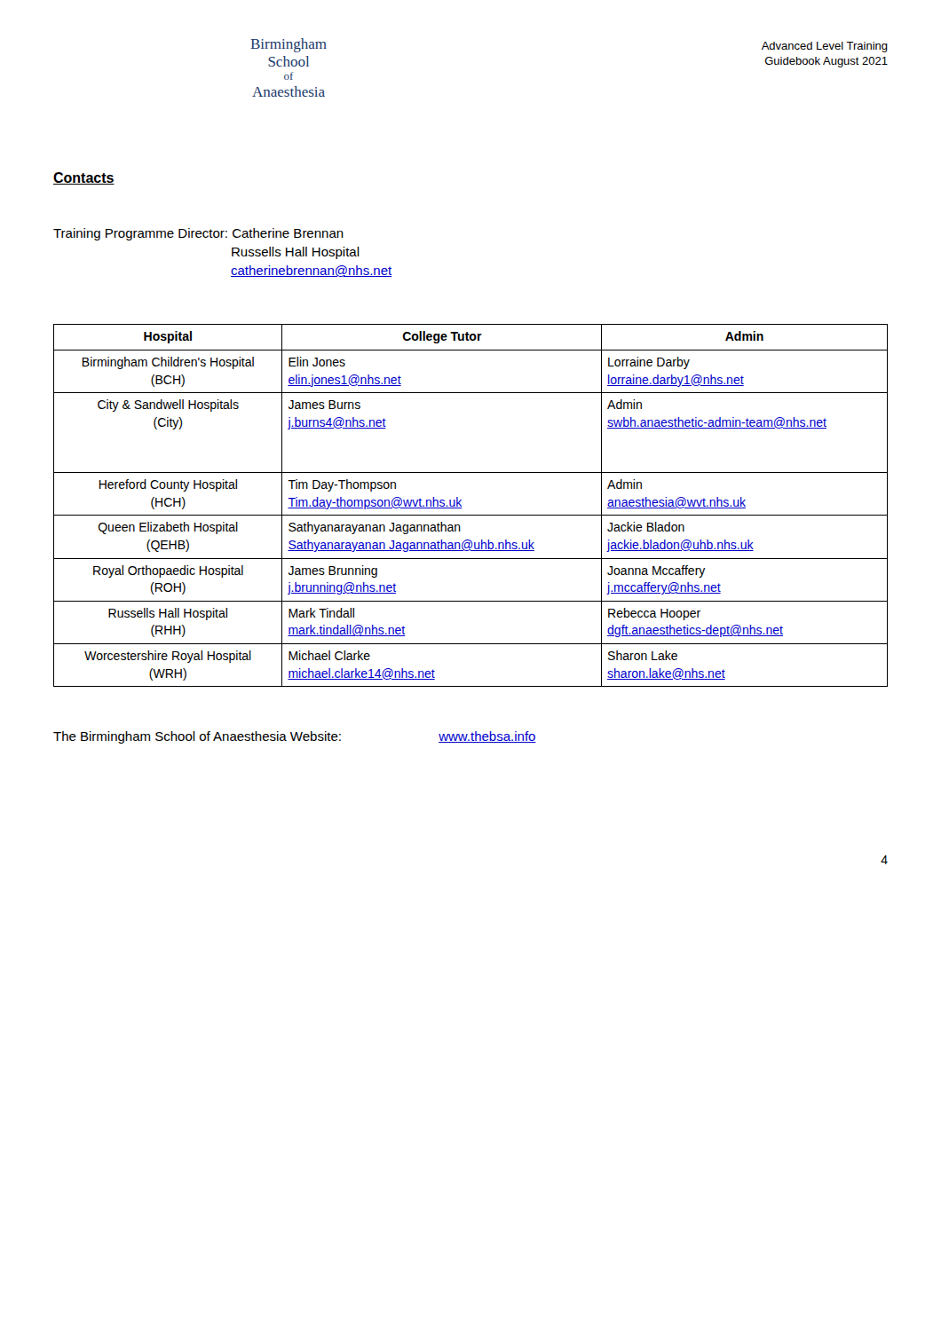Birmingham School of Anaesthesia
Advanced Level Training
Guidebook August 2021
Contacts
Training Programme Director: Catherine Brennan Russells Hall Hospital catherinebrennan@nhs.net
| Hospital | College Tutor | Admin |
| --- | --- | --- |
| Birmingham Children's Hospital (BCH) | Elin Jones elin.jones1@nhs.net | Lorraine Darby lorraine.darby1@nhs.net |
| City & Sandwell Hospitals (City) | James Burns j.burns4@nhs.net | Admin swbh.anaesthetic-admin-team@nhs.net |
| Hereford County Hospital (HCH) | Tim Day-Thompson Tim.day-thompson@wvt.nhs.uk | Admin anaesthesia@wvt.nhs.uk |
| Queen Elizabeth Hospital (QEHB) | Sathyanarayanan Jagannathan Sathyanarayanan Jagannathan@uhb.nhs.uk | Jackie Bladon jackie.bladon@uhb.nhs.uk |
| Royal Orthopaedic Hospital (ROH) | James Brunning j.brunning@nhs.net | Joanna Mccaffery j.mccaffery@nhs.net |
| Russells Hall Hospital (RHH) | Mark Tindall mark.tindall@nhs.net | Rebecca Hooper dgft.anaesthetics-dept@nhs.net |
| Worcestershire Royal Hospital (WRH) | Michael Clarke michael.clarke14@nhs.net | Sharon Lake sharon.lake@nhs.net |
The Birmingham School of Anaesthesia Website: www.thebsa.info
4